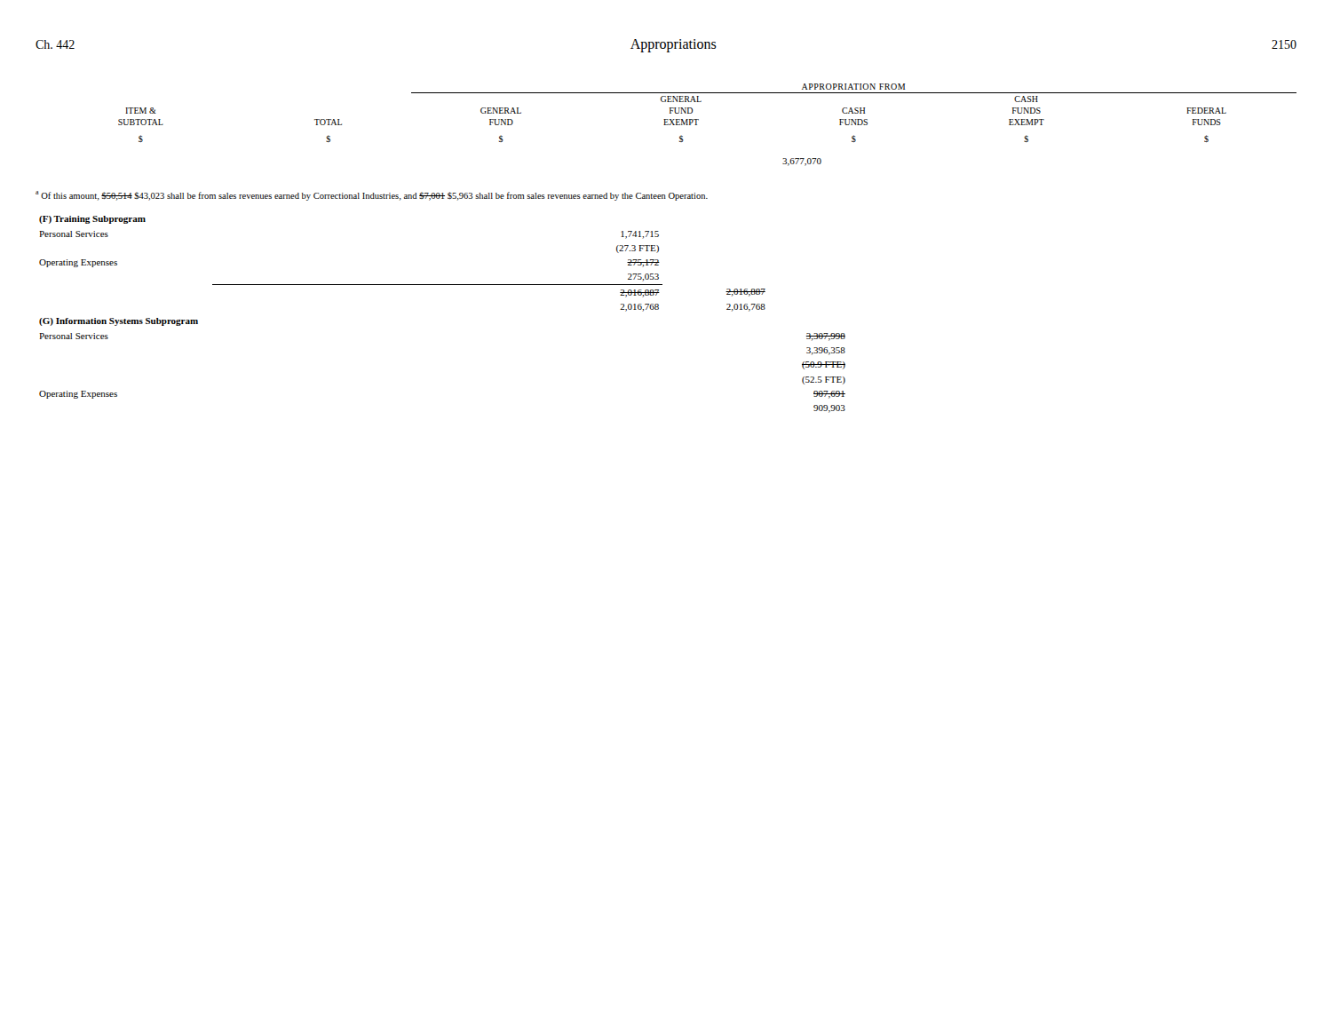Ch. 442
Appropriations
2150
| | | APPROPRIATION FROM |
| ITEM & SUBTOTAL | TOTAL | GENERAL FUND | GENERAL FUND EXEMPT | CASH FUNDS | CASH FUNDS EXEMPT | FEDERAL FUNDS |
| $ | $ | $ | $ | $ | $ | $ |
| | 3,677,070 | | | | | |
a Of this amount, $50,514 $43,023 shall be from sales revenues earned by Correctional Industries, and $7,001 $5,963 shall be from sales revenues earned by the Canteen Operation.
| (F) Training Subprogram |
| Personal Services | 1,741,715 | | | | | |
| | (27.3 FTE) | | | | | |
| Operating Expenses | 275,172 | | | | | |
| | 275,053 | | | | | |
| | 2,016,887 | | 2,016,887 | | | |
| | 2,016,768 | | 2,016,768 | | | |
| (G) Information Systems Subprogram |
| Personal Services | 3,307,998 | | | | | |
| | 3,396,358 | | | | | |
| | (50.9 FTE) | | | | | |
| | (52.5 FTE) | | | | | |
| Operating Expenses | 907,691 | | | | | |
| | 909,903 | | | | | |